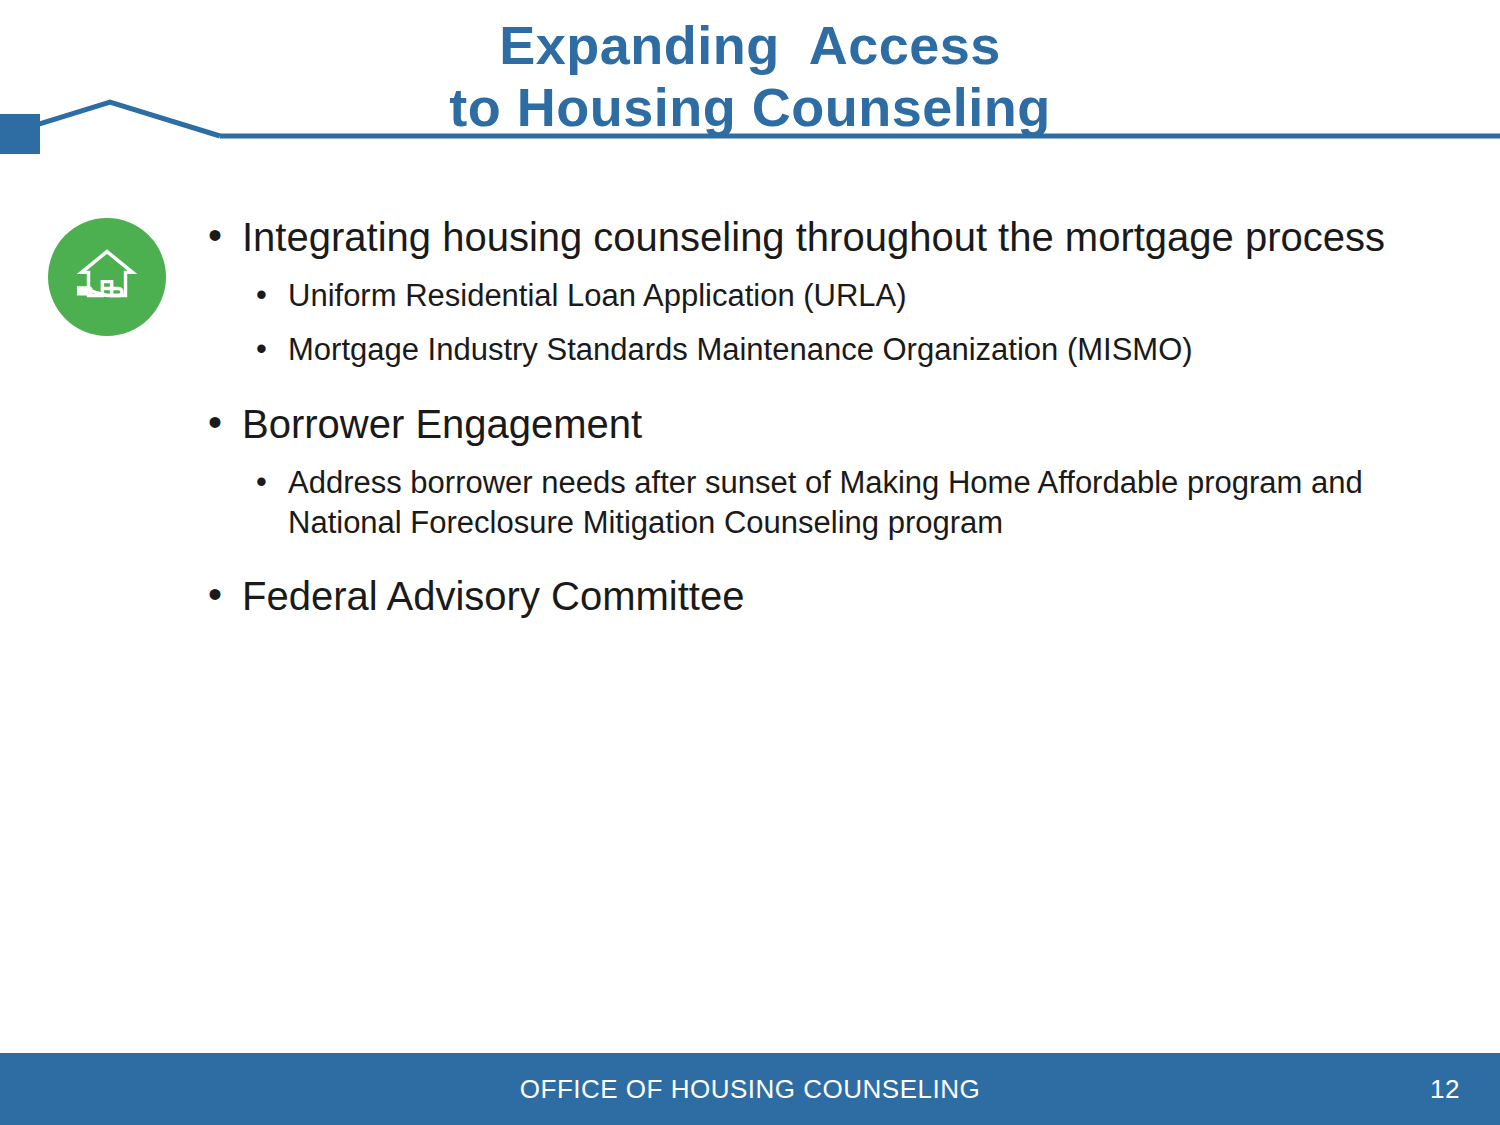Expanding Access
to Housing Counseling
Integrating housing counseling throughout the mortgage process
Uniform Residential Loan Application (URLA)
Mortgage Industry Standards Maintenance Organization (MISMO)
Borrower Engagement
Address borrower needs after sunset of Making Home Affordable program and National Foreclosure Mitigation Counseling program
Federal Advisory Committee
OFFICE OF HOUSING COUNSELING
12